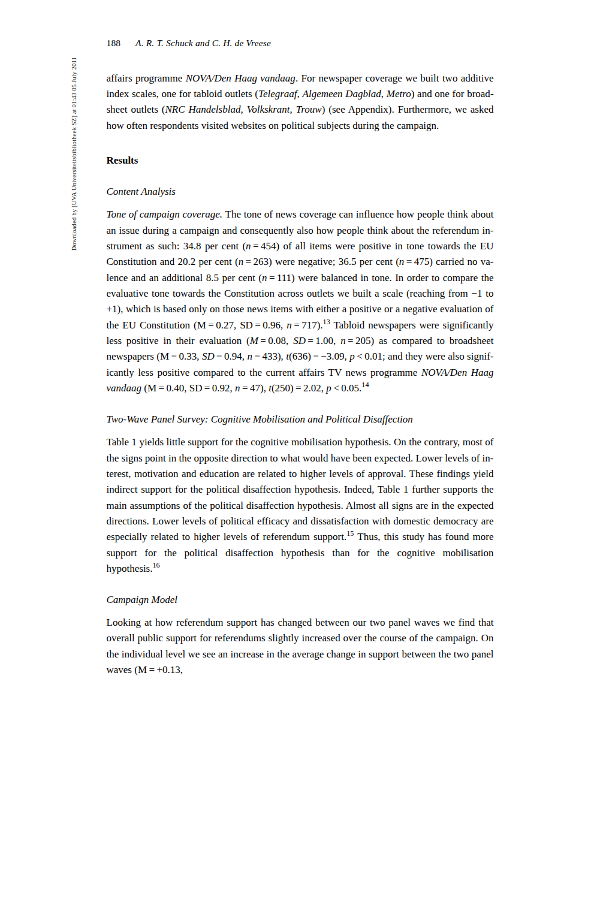Downloaded by [UVA Universiteitsbibliotheek SZ] at 01:43 05 July 2011
188 A. R. T. Schuck and C. H. de Vreese
affairs programme NOVA/Den Haag vandaag. For newspaper coverage we built two additive index scales, one for tabloid outlets (Telegraaf, Algemeen Dagblad, Metro) and one for broadsheet outlets (NRC Handelsblad, Volkskrant, Trouw) (see Appendix). Furthermore, we asked how often respondents visited websites on political subjects during the campaign.
Results
Content Analysis
Tone of campaign coverage. The tone of news coverage can influence how people think about an issue during a campaign and consequently also how people think about the referendum instrument as such: 34.8 per cent (n = 454) of all items were positive in tone towards the EU Constitution and 20.2 per cent (n = 263) were negative; 36.5 per cent (n = 475) carried no valence and an additional 8.5 per cent (n = 111) were balanced in tone. In order to compare the evaluative tone towards the Constitution across outlets we built a scale (reaching from −1 to +1), which is based only on those news items with either a positive or a negative evaluation of the EU Constitution (M = 0.27, SD = 0.96, n = 717).13 Tabloid newspapers were significantly less positive in their evaluation (M = 0.08, SD = 1.00, n = 205) as compared to broadsheet newspapers (M = 0.33, SD = 0.94, n = 433), t(636) = −3.09, p < 0.01; and they were also significantly less positive compared to the current affairs TV news programme NOVA/Den Haag vandaag (M = 0.40, SD = 0.92, n = 47), t(250) = 2.02, p < 0.05.14
Two-Wave Panel Survey: Cognitive Mobilisation and Political Disaffection
Table 1 yields little support for the cognitive mobilisation hypothesis. On the contrary, most of the signs point in the opposite direction to what would have been expected. Lower levels of interest, motivation and education are related to higher levels of approval. These findings yield indirect support for the political disaffection hypothesis. Indeed, Table 1 further supports the main assumptions of the political disaffection hypothesis. Almost all signs are in the expected directions. Lower levels of political efficacy and dissatisfaction with domestic democracy are especially related to higher levels of referendum support.15 Thus, this study has found more support for the political disaffection hypothesis than for the cognitive mobilisation hypothesis.16
Campaign Model
Looking at how referendum support has changed between our two panel waves we find that overall public support for referendums slightly increased over the course of the campaign. On the individual level we see an increase in the average change in support between the two panel waves (M = +0.13,